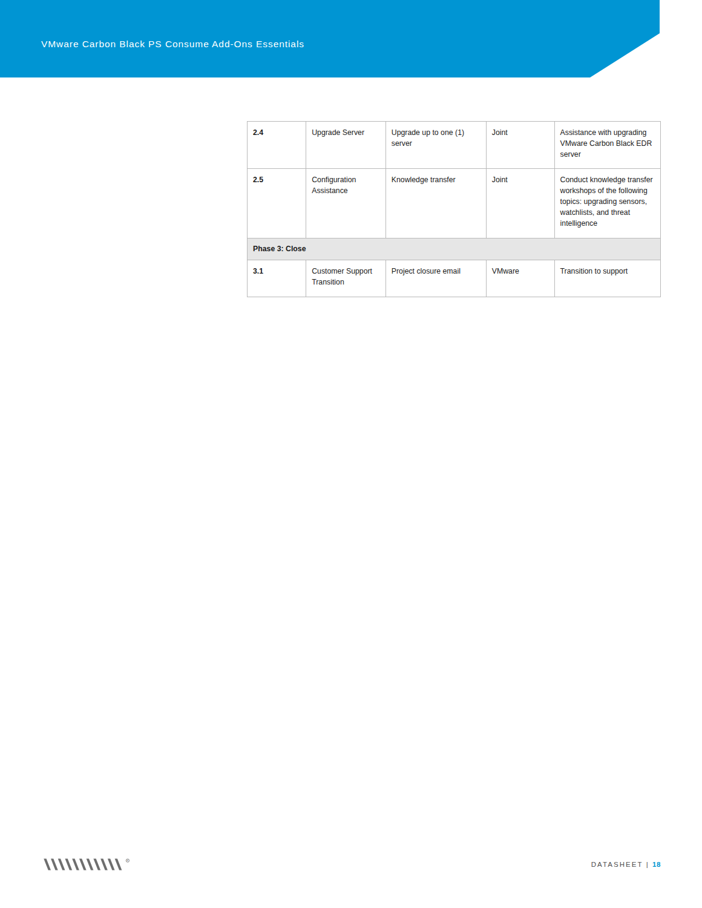VMware Carbon Black PS Consume Add-Ons Essentials
| 2.4 | Upgrade Server | Upgrade up to one (1) server | Joint | Assistance with upgrading VMware Carbon Black EDR server |
| 2.5 | Configuration Assistance | Knowledge transfer | Joint | Conduct knowledge transfer workshops of the following topics: upgrading sensors, watchlists, and threat intelligence |
| Phase 3: Close |
| 3.1 | Customer Support Transition | Project closure email | VMware | Transition to support |
R
DATASHEET | 18